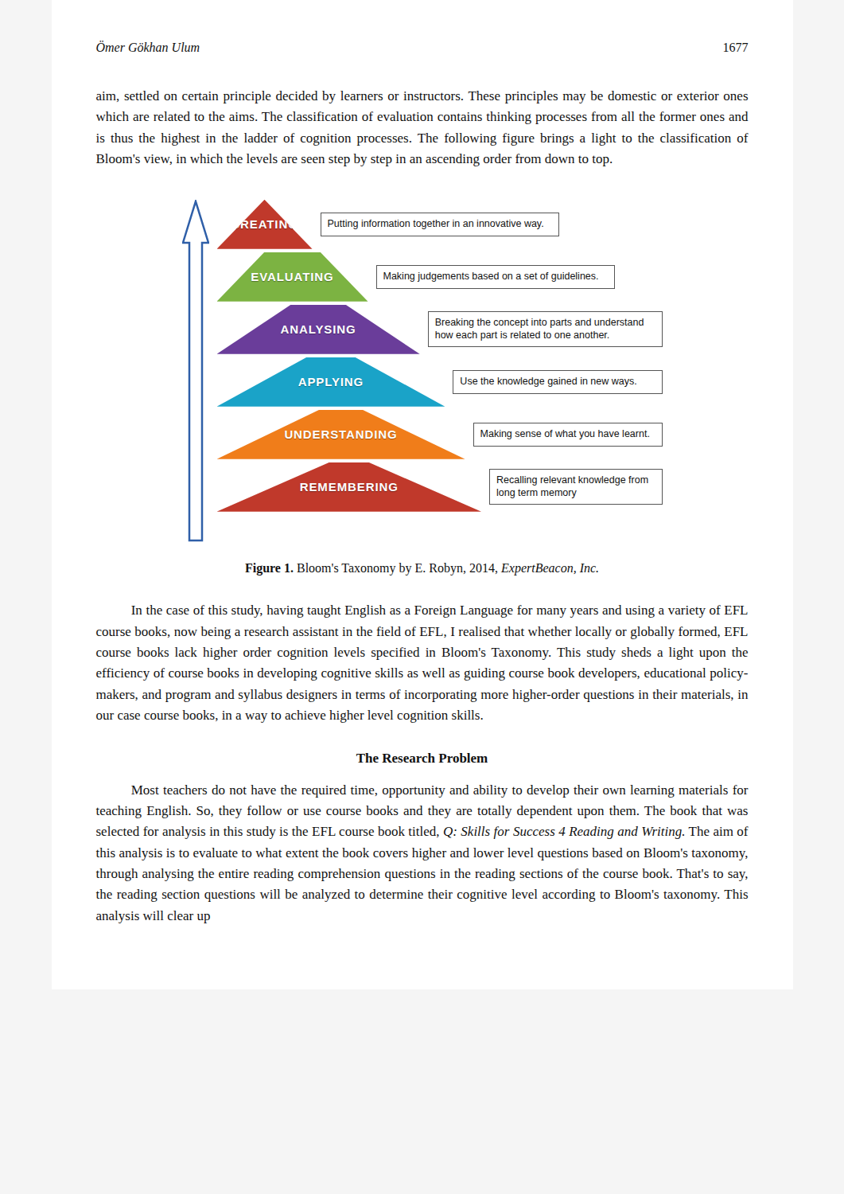Ömer Gökhan Ulum 1677
aim, settled on certain principle decided by learners or instructors. These principles may be domestic or exterior ones which are related to the aims. The classification of evaluation contains thinking processes from all the former ones and is thus the highest in the ladder of cognition processes. The following figure brings a light to the classification of Bloom's view, in which the levels are seen step by step in an ascending order from down to top.
Creating
Putting information together in an innovative way.
Evaluating
Making judgements based on a set of guidelines.
Analysing
Breaking the concept into parts and understand how each part is related to one another.
Applying
Use the knowledge gained in new ways.
Understanding
Making sense of what you have learnt.
Remembering
Recalling relevant knowledge from long term memory
Figure 1. Bloom's Taxonomy by E. Robyn, 2014, ExpertBeacon, Inc.
In the case of this study, having taught English as a Foreign Language for many years and using a variety of EFL course books, now being a research assistant in the field of EFL, I realised that whether locally or globally formed, EFL course books lack higher order cognition levels specified in Bloom's Taxonomy. This study sheds a light upon the efficiency of course books in developing cognitive skills as well as guiding course book developers, educational policy-makers, and program and syllabus designers in terms of incorporating more higher-order questions in their materials, in our case course books, in a way to achieve higher level cognition skills.
The Research Problem
Most teachers do not have the required time, opportunity and ability to develop their own learning materials for teaching English. So, they follow or use course books and they are totally dependent upon them. The book that was selected for analysis in this study is the EFL course book titled, Q: Skills for Success 4 Reading and Writing. The aim of this analysis is to evaluate to what extent the book covers higher and lower level questions based on Bloom's taxonomy, through analysing the entire reading comprehension questions in the reading sections of the course book. That's to say, the reading section questions will be analyzed to determine their cognitive level according to Bloom's taxonomy. This analysis will clear up